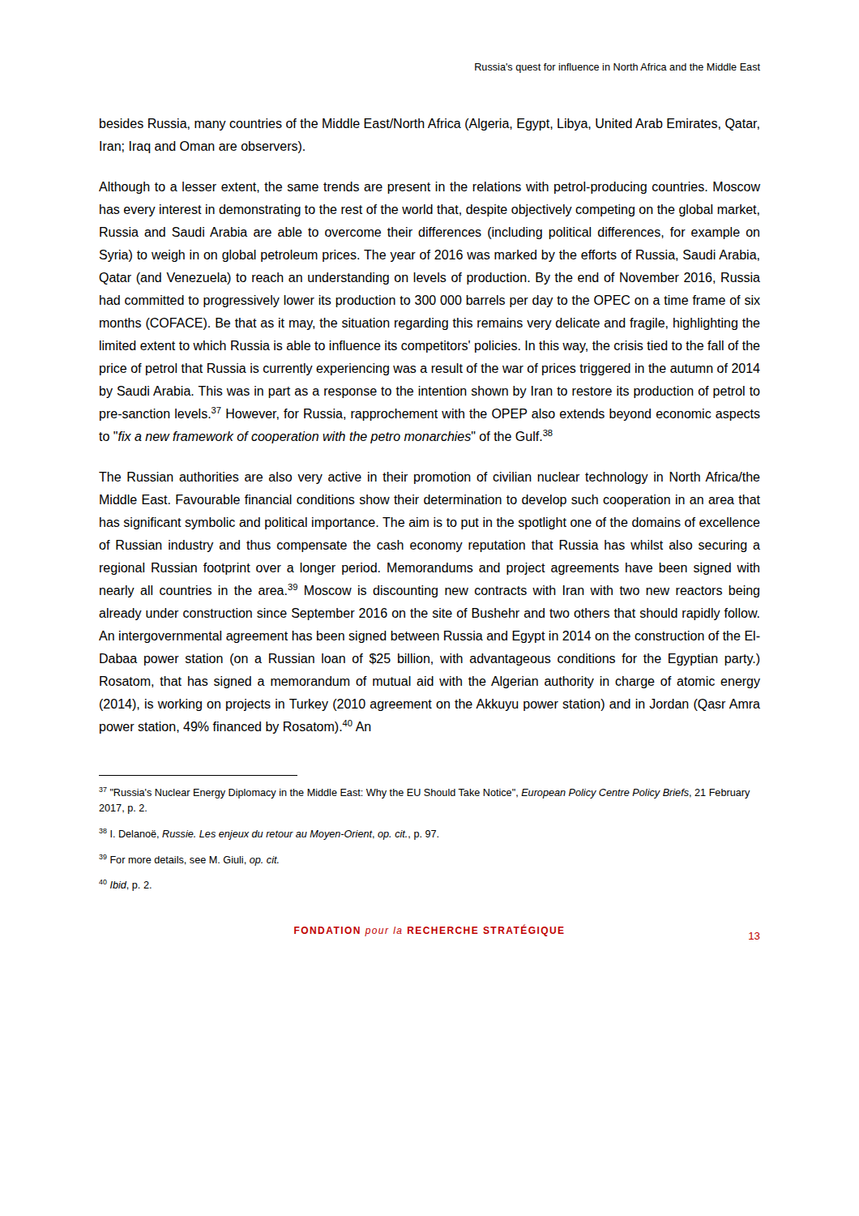Russia's quest for influence in North Africa and the Middle East
besides Russia, many countries of the Middle East/North Africa (Algeria, Egypt, Libya, United Arab Emirates, Qatar, Iran; Iraq and Oman are observers).
Although to a lesser extent, the same trends are present in the relations with petrol-producing countries. Moscow has every interest in demonstrating to the rest of the world that, despite objectively competing on the global market, Russia and Saudi Arabia are able to overcome their differences (including political differences, for example on Syria) to weigh in on global petroleum prices. The year of 2016 was marked by the efforts of Russia, Saudi Arabia, Qatar (and Venezuela) to reach an understanding on levels of production. By the end of November 2016, Russia had committed to progressively lower its production to 300 000 barrels per day to the OPEC on a time frame of six months (COFACE). Be that as it may, the situation regarding this remains very delicate and fragile, highlighting the limited extent to which Russia is able to influence its competitors' policies. In this way, the crisis tied to the fall of the price of petrol that Russia is currently experiencing was a result of the war of prices triggered in the autumn of 2014 by Saudi Arabia. This was in part as a response to the intention shown by Iran to restore its production of petrol to pre-sanction levels.37 However, for Russia, rapprochement with the OPEP also extends beyond economic aspects to "fix a new framework of cooperation with the petro monarchies" of the Gulf.38
The Russian authorities are also very active in their promotion of civilian nuclear technology in North Africa/the Middle East. Favourable financial conditions show their determination to develop such cooperation in an area that has significant symbolic and political importance. The aim is to put in the spotlight one of the domains of excellence of Russian industry and thus compensate the cash economy reputation that Russia has whilst also securing a regional Russian footprint over a longer period. Memorandums and project agreements have been signed with nearly all countries in the area.39 Moscow is discounting new contracts with Iran with two new reactors being already under construction since September 2016 on the site of Bushehr and two others that should rapidly follow. An intergovernmental agreement has been signed between Russia and Egypt in 2014 on the construction of the El-Dabaa power station (on a Russian loan of $25 billion, with advantageous conditions for the Egyptian party.) Rosatom, that has signed a memorandum of mutual aid with the Algerian authority in charge of atomic energy (2014), is working on projects in Turkey (2010 agreement on the Akkuyu power station) and in Jordan (Qasr Amra power station, 49% financed by Rosatom).40 An
37 "Russia's Nuclear Energy Diplomacy in the Middle East: Why the EU Should Take Notice", European Policy Centre Policy Briefs, 21 February 2017, p. 2.
38 I. Delanoë, Russie. Les enjeux du retour au Moyen-Orient, op. cit., p. 97.
39 For more details, see M. Giuli, op. cit.
40 Ibid, p. 2.
FONDATION pour la RECHERCHE STRATÉGIQUE
13